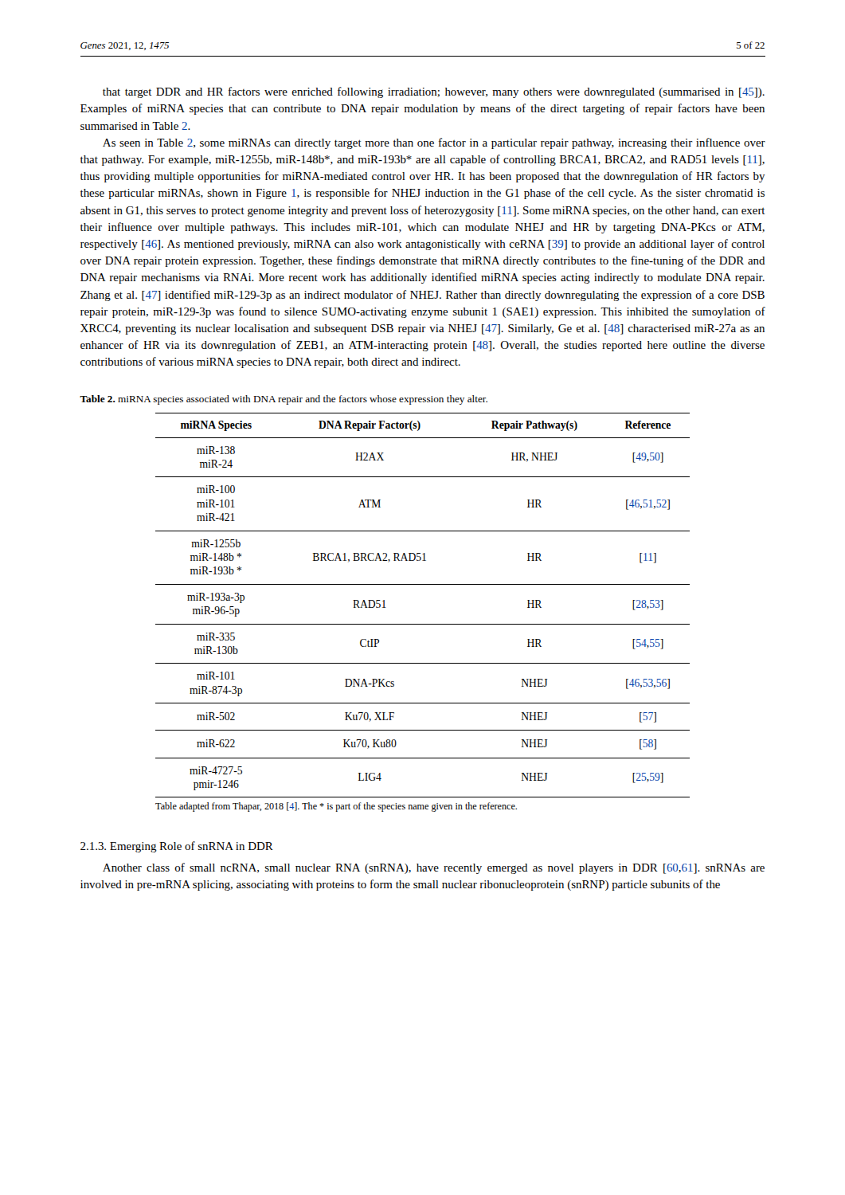Genes 2021, 12, 1475
5 of 22
that target DDR and HR factors were enriched following irradiation; however, many others were downregulated (summarised in [45]). Examples of miRNA species that can contribute to DNA repair modulation by means of the direct targeting of repair factors have been summarised in Table 2.
As seen in Table 2, some miRNAs can directly target more than one factor in a particular repair pathway, increasing their influence over that pathway. For example, miR-1255b, miR-148b*, and miR-193b* are all capable of controlling BRCA1, BRCA2, and RAD51 levels [11], thus providing multiple opportunities for miRNA-mediated control over HR. It has been proposed that the downregulation of HR factors by these particular miRNAs, shown in Figure 1, is responsible for NHEJ induction in the G1 phase of the cell cycle. As the sister chromatid is absent in G1, this serves to protect genome integrity and prevent loss of heterozygosity [11]. Some miRNA species, on the other hand, can exert their influence over multiple pathways. This includes miR-101, which can modulate NHEJ and HR by targeting DNA-PKcs or ATM, respectively [46]. As mentioned previously, miRNA can also work antagonistically with ceRNA [39] to provide an additional layer of control over DNA repair protein expression. Together, these findings demonstrate that miRNA directly contributes to the fine-tuning of the DDR and DNA repair mechanisms via RNAi. More recent work has additionally identified miRNA species acting indirectly to modulate DNA repair. Zhang et al. [47] identified miR-129-3p as an indirect modulator of NHEJ. Rather than directly downregulating the expression of a core DSB repair protein, miR-129-3p was found to silence SUMO-activating enzyme subunit 1 (SAE1) expression. This inhibited the sumoylation of XRCC4, preventing its nuclear localisation and subsequent DSB repair via NHEJ [47]. Similarly, Ge et al. [48] characterised miR-27a as an enhancer of HR via its downregulation of ZEB1, an ATM-interacting protein [48]. Overall, the studies reported here outline the diverse contributions of various miRNA species to DNA repair, both direct and indirect.
Table 2. miRNA species associated with DNA repair and the factors whose expression they alter.
| miRNA Species | DNA Repair Factor(s) | Repair Pathway(s) | Reference |
| --- | --- | --- | --- |
| miR-138 miR-24 | H2AX | HR, NHEJ | [ 49 , 50 ] |
| miR-100 miR-101 miR-421 | ATM | HR | [ 46 , 51 , 52 ] |
| miR-1255b miR-148b * miR-193b * | BRCA1, BRCA2, RAD51 | HR | [ 11 ] |
| miR-193a-3p miR-96-5p | RAD51 | HR | [ 28 , 53 ] |
| miR-335 miR-130b | CtIP | HR | [ 54 , 55 ] |
| miR-101 miR-874-3p | DNA-PKcs | NHEJ | [ 46 , 53 , 56 ] |
| miR-502 | Ku70, XLF | NHEJ | [ 57 ] |
| miR-622 | Ku70, Ku80 | NHEJ | [ 58 ] |
| miR-4727-5 pmir-1246 | LIG4 | NHEJ | [ 25 , 59 ] |
Table adapted from Thapar, 2018 [4]. The * is part of the species name given in the reference.
2.1.3. Emerging Role of snRNA in DDR
Another class of small ncRNA, small nuclear RNA (snRNA), have recently emerged as novel players in DDR [60,61]. snRNAs are involved in pre-mRNA splicing, associating with proteins to form the small nuclear ribonucleoprotein (snRNP) particle subunits of the